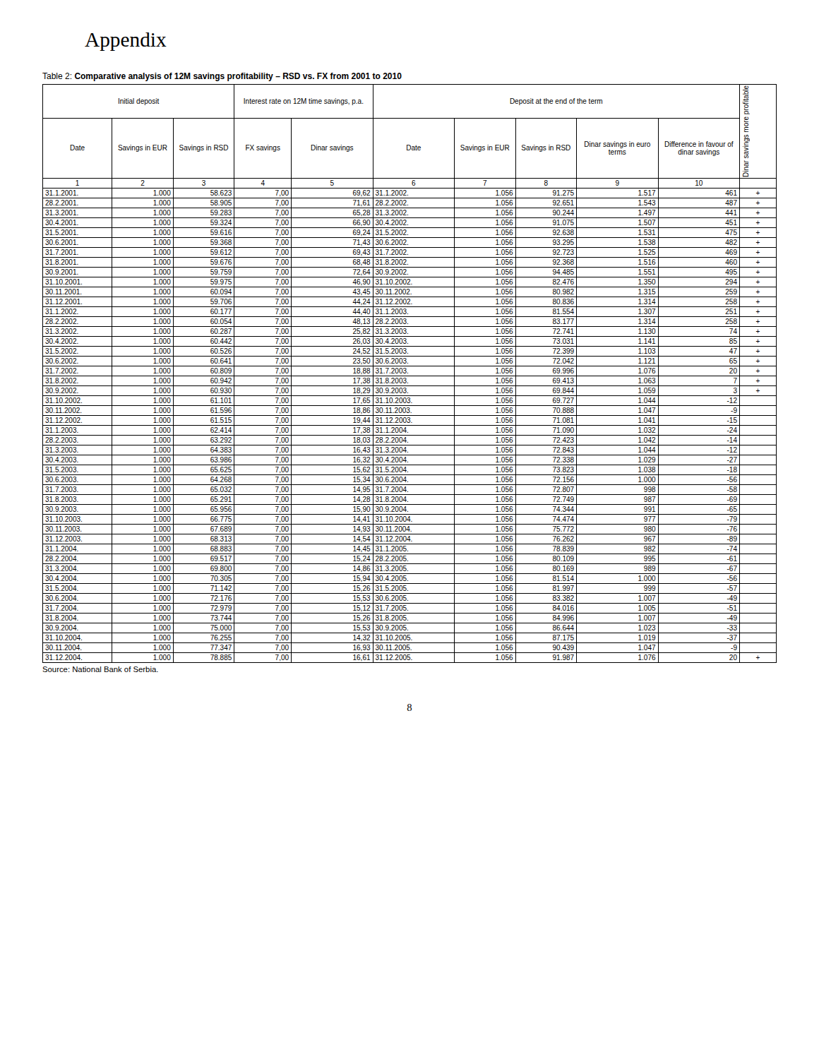Appendix
Table 2: Comparative analysis of 12M savings profitability – RSD vs. FX from 2001 to 2010
| Initial deposit | Interest rate on 12M time savings, p.a. | Deposit at the end of the term | Dinar savings more profitable |
| --- | --- | --- | --- |
| Date | Savings in EUR | Savings in RSD | FX savings | Dinar savings | Date | Savings in EUR | Savings in RSD | Dinar savings in euro terms | Difference in favour of dinar savings |
| 1 | 2 | 3 | 4 | 5 | 6 | 7 | 8 | 9 | 10 | |
| 31.1.2001. | 1.000 | 58.623 | 7,00 | 69,62 | 31.1.2002. | 1.056 | 91.275 | 1.517 | 461 | + |
| 28.2.2001. | 1.000 | 58.905 | 7,00 | 71,61 | 28.2.2002. | 1.056 | 92.651 | 1.543 | 487 | + |
| 31.3.2001. | 1.000 | 59.283 | 7,00 | 65,28 | 31.3.2002. | 1.056 | 90.244 | 1.497 | 441 | + |
| 30.4.2001. | 1.000 | 59.324 | 7,00 | 66,90 | 30.4.2002. | 1.056 | 91.075 | 1.507 | 451 | + |
| 31.5.2001. | 1.000 | 59.616 | 7,00 | 69,24 | 31.5.2002. | 1.056 | 92.638 | 1.531 | 475 | + |
| 30.6.2001. | 1.000 | 59.368 | 7,00 | 71,43 | 30.6.2002. | 1.056 | 93.295 | 1.538 | 482 | + |
| 31.7.2001. | 1.000 | 59.612 | 7,00 | 69,43 | 31.7.2002. | 1.056 | 92.723 | 1.525 | 469 | + |
| 31.8.2001. | 1.000 | 59.676 | 7,00 | 68,48 | 31.8.2002. | 1.056 | 92.368 | 1.516 | 460 | + |
| 30.9.2001. | 1.000 | 59.759 | 7,00 | 72,64 | 30.9.2002. | 1.056 | 94.485 | 1.551 | 495 | + |
| 31.10.2001. | 1.000 | 59.975 | 7,00 | 46,90 | 31.10.2002. | 1.056 | 82.476 | 1.350 | 294 | + |
| 30.11.2001. | 1.000 | 60.094 | 7,00 | 43,45 | 30.11.2002. | 1.056 | 80.982 | 1.315 | 259 | + |
| 31.12.2001. | 1.000 | 59.706 | 7,00 | 44,24 | 31.12.2002. | 1.056 | 80.836 | 1.314 | 258 | + |
| 31.1.2002. | 1.000 | 60.177 | 7,00 | 44,40 | 31.1.2003. | 1.056 | 81.554 | 1.307 | 251 | + |
| 28.2.2002. | 1.000 | 60.054 | 7,00 | 48,13 | 28.2.2003. | 1.056 | 83.177 | 1.314 | 258 | + |
| 31.3.2002. | 1.000 | 60.287 | 7,00 | 25,82 | 31.3.2003. | 1.056 | 72.741 | 1.130 | 74 | + |
| 30.4.2002. | 1.000 | 60.442 | 7,00 | 26,03 | 30.4.2003. | 1.056 | 73.031 | 1.141 | 85 | + |
| 31.5.2002. | 1.000 | 60.526 | 7,00 | 24,52 | 31.5.2003. | 1.056 | 72.399 | 1.103 | 47 | + |
| 30.6.2002. | 1.000 | 60.641 | 7,00 | 23,50 | 30.6.2003. | 1.056 | 72.042 | 1.121 | 65 | + |
| 31.7.2002. | 1.000 | 60.809 | 7,00 | 18,88 | 31.7.2003. | 1.056 | 69.996 | 1.076 | 20 | + |
| 31.8.2002. | 1.000 | 60.942 | 7,00 | 17,38 | 31.8.2003. | 1.056 | 69.413 | 1.063 | 7 | + |
| 30.9.2002. | 1.000 | 60.930 | 7,00 | 18,29 | 30.9.2003. | 1.056 | 69.844 | 1.059 | 3 | + |
| 31.10.2002. | 1.000 | 61.101 | 7,00 | 17,65 | 31.10.2003. | 1.056 | 69.727 | 1.044 | -12 | |
| 30.11.2002. | 1.000 | 61.596 | 7,00 | 18,86 | 30.11.2003. | 1.056 | 70.888 | 1.047 | -9 | |
| 31.12.2002. | 1.000 | 61.515 | 7,00 | 19,44 | 31.12.2003. | 1.056 | 71.081 | 1.041 | -15 | |
| 31.1.2003. | 1.000 | 62.414 | 7,00 | 17,38 | 31.1.2004. | 1.056 | 71.090 | 1.032 | -24 | |
| 28.2.2003. | 1.000 | 63.292 | 7,00 | 18,03 | 28.2.2004. | 1.056 | 72.423 | 1.042 | -14 | |
| 31.3.2003. | 1.000 | 64.383 | 7,00 | 16,43 | 31.3.2004. | 1.056 | 72.843 | 1.044 | -12 | |
| 30.4.2003. | 1.000 | 63.986 | 7,00 | 16,32 | 30.4.2004. | 1.056 | 72.338 | 1.029 | -27 | |
| 31.5.2003. | 1.000 | 65.625 | 7,00 | 15,62 | 31.5.2004. | 1.056 | 73.823 | 1.038 | -18 | |
| 30.6.2003. | 1.000 | 64.268 | 7,00 | 15,34 | 30.6.2004. | 1.056 | 72.156 | 1.000 | -56 | |
| 31.7.2003. | 1.000 | 65.032 | 7,00 | 14,95 | 31.7.2004. | 1.056 | 72.807 | 998 | -58 | |
| 31.8.2003. | 1.000 | 65.291 | 7,00 | 14,28 | 31.8.2004. | 1.056 | 72.749 | 987 | -69 | |
| 30.9.2003. | 1.000 | 65.956 | 7,00 | 15,90 | 30.9.2004. | 1.056 | 74.344 | 991 | -65 | |
| 31.10.2003. | 1.000 | 66.775 | 7,00 | 14,41 | 31.10.2004. | 1.056 | 74.474 | 977 | -79 | |
| 30.11.2003. | 1.000 | 67.689 | 7,00 | 14,93 | 30.11.2004. | 1.056 | 75.772 | 980 | -76 | |
| 31.12.2003. | 1.000 | 68.313 | 7,00 | 14,54 | 31.12.2004. | 1.056 | 76.262 | 967 | -89 | |
| 31.1.2004. | 1.000 | 68.883 | 7,00 | 14,45 | 31.1.2005. | 1.056 | 78.839 | 982 | -74 | |
| 28.2.2004. | 1.000 | 69.517 | 7,00 | 15,24 | 28.2.2005. | 1.056 | 80.109 | 995 | -61 | |
| 31.3.2004. | 1.000 | 69.800 | 7,00 | 14,86 | 31.3.2005. | 1.056 | 80.169 | 989 | -67 | |
| 30.4.2004. | 1.000 | 70.305 | 7,00 | 15,94 | 30.4.2005. | 1.056 | 81.514 | 1.000 | -56 | |
| 31.5.2004. | 1.000 | 71.142 | 7,00 | 15,26 | 31.5.2005. | 1.056 | 81.997 | 999 | -57 | |
| 30.6.2004. | 1.000 | 72.176 | 7,00 | 15,53 | 30.6.2005. | 1.056 | 83.382 | 1.007 | -49 | |
| 31.7.2004. | 1.000 | 72.979 | 7,00 | 15,12 | 31.7.2005. | 1.056 | 84.016 | 1.005 | -51 | |
| 31.8.2004. | 1.000 | 73.744 | 7,00 | 15,26 | 31.8.2005. | 1.056 | 84.996 | 1.007 | -49 | |
| 30.9.2004. | 1.000 | 75.000 | 7,00 | 15,53 | 30.9.2005. | 1.056 | 86.644 | 1.023 | -33 | |
| 31.10.2004. | 1.000 | 76.255 | 7,00 | 14,32 | 31.10.2005. | 1.056 | 87.175 | 1.019 | -37 | |
| 30.11.2004. | 1.000 | 77.347 | 7,00 | 16,93 | 30.11.2005. | 1.056 | 90.439 | 1.047 | -9 | |
| 31.12.2004. | 1.000 | 78.885 | 7,00 | 16,61 | 31.12.2005. | 1.056 | 91.987 | 1.076 | 20 | + |
Source: National Bank of Serbia.
8